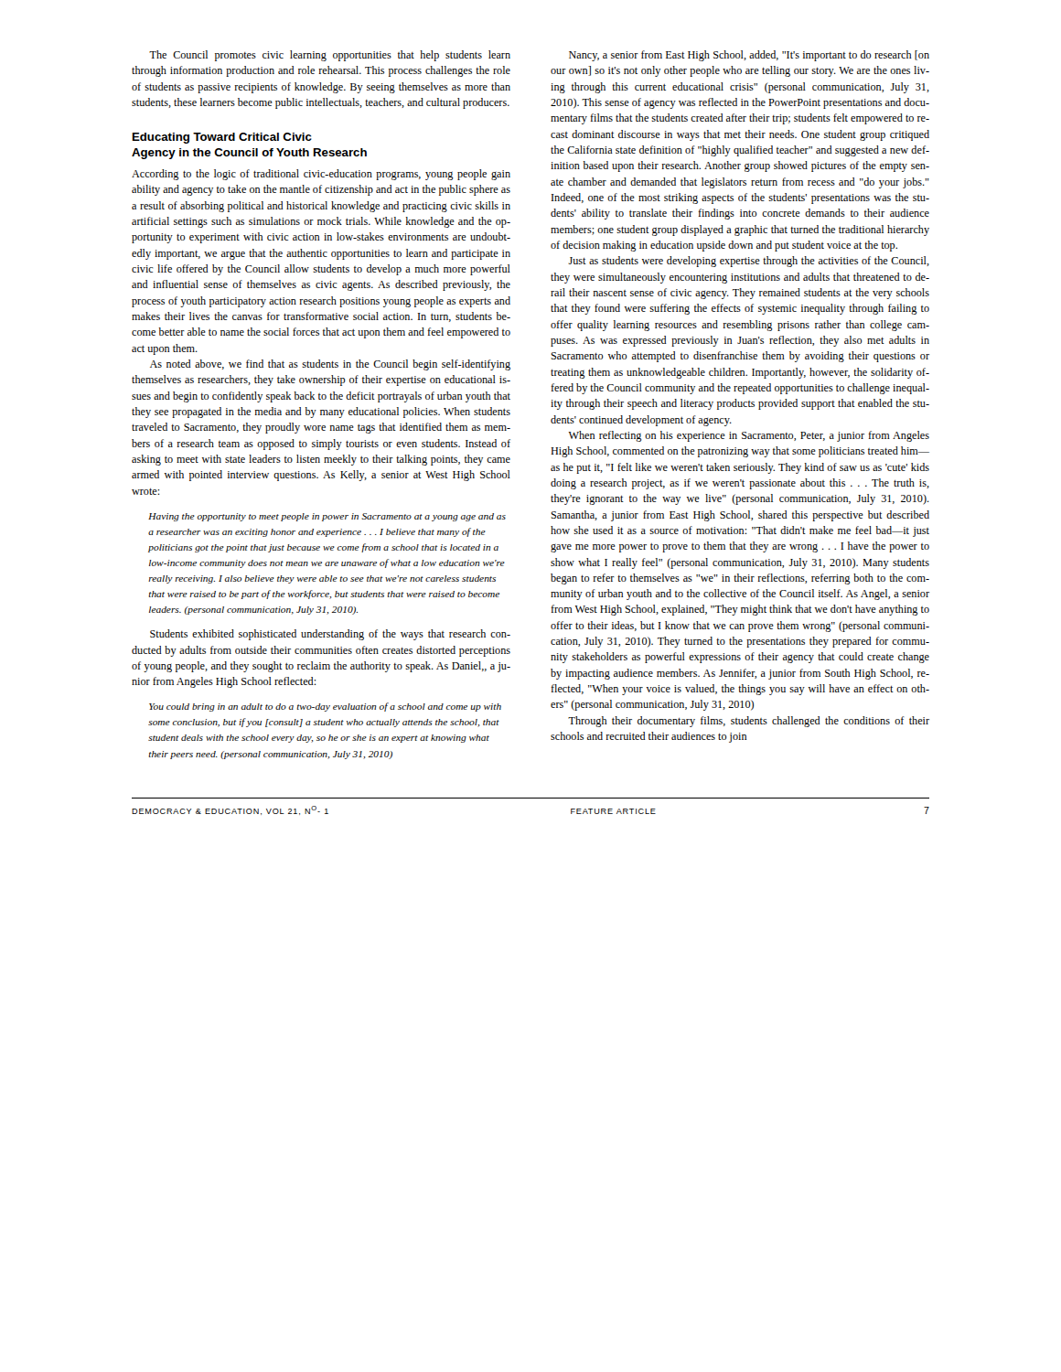The Council promotes civic learning opportunities that help students learn through information production and role rehearsal. This process challenges the role of students as passive recipients of knowledge. By seeing themselves as more than students, these learners become public intellectuals, teachers, and cultural producers.
Educating Toward Critical Civic
Agency in the Council of Youth Research
According to the logic of traditional civic-education programs, young people gain ability and agency to take on the mantle of citizenship and act in the public sphere as a result of absorbing political and historical knowledge and practicing civic skills in artificial settings such as simulations or mock trials. While knowledge and the opportunity to experiment with civic action in low-stakes environments are undoubtedly important, we argue that the authentic opportunities to learn and participate in civic life offered by the Council allow students to develop a much more powerful and influential sense of themselves as civic agents. As described previously, the process of youth participatory action research positions young people as experts and makes their lives the canvas for transformative social action. In turn, students become better able to name the social forces that act upon them and feel empowered to act upon them.
As noted above, we find that as students in the Council begin self-identifying themselves as researchers, they take ownership of their expertise on educational issues and begin to confidently speak back to the deficit portrayals of urban youth that they see propagated in the media and by many educational policies. When students traveled to Sacramento, they proudly wore name tags that identified them as members of a research team as opposed to simply tourists or even students. Instead of asking to meet with state leaders to listen meekly to their talking points, they came armed with pointed interview questions. As Kelly, a senior at West High School wrote:
Having the opportunity to meet people in power in Sacramento at a young age and as a researcher was an exciting honor and experience . . . I believe that many of the politicians got the point that just because we come from a school that is located in a low-income community does not mean we are unaware of what a low education we're really receiving. I also believe they were able to see that we're not careless students that were raised to be part of the workforce, but students that were raised to become leaders. (personal communication, July 31, 2010).
Students exhibited sophisticated understanding of the ways that research conducted by adults from outside their communities often creates distorted perceptions of young people, and they sought to reclaim the authority to speak. As Daniel,, a junior from Angeles High School reflected:
You could bring in an adult to do a two-day evaluation of a school and come up with some conclusion, but if you [consult] a student who actually attends the school, that student deals with the school every day, so he or she is an expert at knowing what their peers need. (personal communication, July 31, 2010)
Nancy, a senior from East High School, added, "It's important to do research [on our own] so it's not only other people who are telling our story. We are the ones living through this current educational crisis" (personal communication, July 31, 2010). This sense of agency was reflected in the PowerPoint presentations and documentary films that the students created after their trip; students felt empowered to recast dominant discourse in ways that met their needs. One student group critiqued the California state definition of "highly qualified teacher" and suggested a new definition based upon their research. Another group showed pictures of the empty senate chamber and demanded that legislators return from recess and "do your jobs." Indeed, one of the most striking aspects of the students' presentations was the students' ability to translate their findings into concrete demands to their audience members; one student group displayed a graphic that turned the traditional hierarchy of decision making in education upside down and put student voice at the top.
Just as students were developing expertise through the activities of the Council, they were simultaneously encountering institutions and adults that threatened to derail their nascent sense of civic agency. They remained students at the very schools that they found were suffering the effects of systemic inequality through failing to offer quality learning resources and resembling prisons rather than college campuses. As was expressed previously in Juan's reflection, they also met adults in Sacramento who attempted to disenfranchise them by avoiding their questions or treating them as unknowledgeable children. Importantly, however, the solidarity offered by the Council community and the repeated opportunities to challenge inequality through their speech and literacy products provided support that enabled the students' continued development of agency.
When reflecting on his experience in Sacramento, Peter, a junior from Angeles High School, commented on the patronizing way that some politicians treated him—as he put it, "I felt like we weren't taken seriously. They kind of saw us as 'cute' kids doing a research project, as if we weren't passionate about this . . . The truth is, they're ignorant to the way we live" (personal communication, July 31, 2010). Samantha, a junior from East High School, shared this perspective but described how she used it as a source of motivation: "That didn't make me feel bad—it just gave me more power to prove to them that they are wrong . . . I have the power to show what I really feel" (personal communication, July 31, 2010). Many students began to refer to themselves as "we" in their reflections, referring both to the community of urban youth and to the collective of the Council itself. As Angel, a senior from West High School, explained, "They might think that we don't have anything to offer to their ideas, but I know that we can prove them wrong" (personal communication, July 31, 2010). They turned to the presentations they prepared for community stakeholders as powerful expressions of their agency that could create change by impacting audience members. As Jennifer, a junior from South High School, reflected, "When your voice is valued, the things you say will have an effect on others" (personal communication, July 31, 2010)
Through their documentary films, students challenged the conditions of their schools and recruited their audiences to join
Democracy & Education, vol 21, no- 1
feature article
7